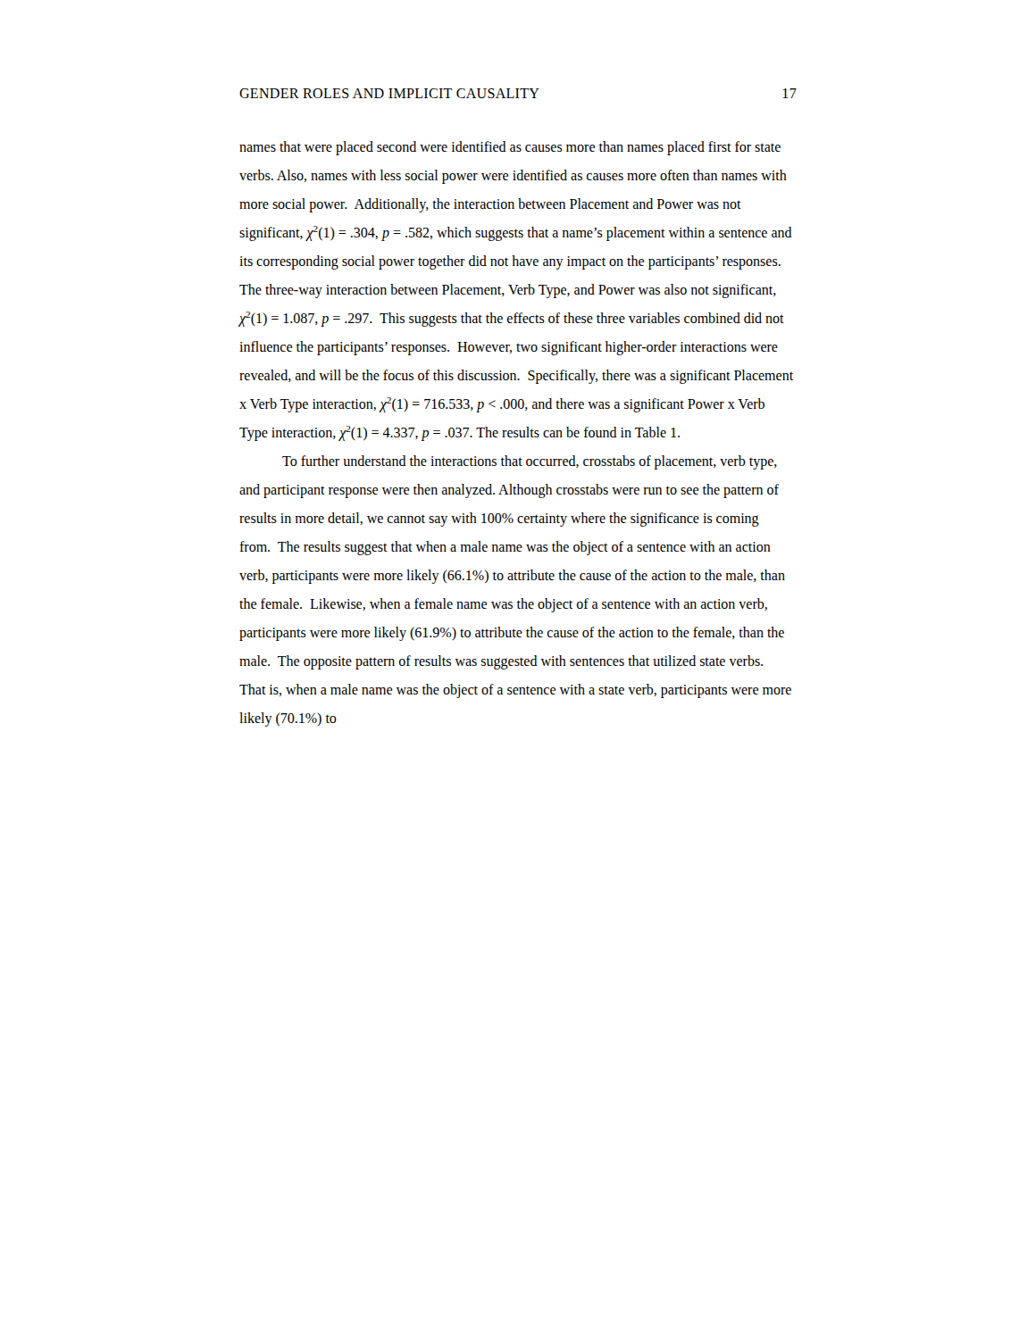Gender Roles and Implicit Causality 17
names that were placed second were identified as causes more than names placed first for state verbs. Also, names with less social power were identified as causes more often than names with more social power. Additionally, the interaction between Placement and Power was not significant, χ2(1) = .304, p = .582, which suggests that a name’s placement within a sentence and its corresponding social power together did not have any impact on the participants’ responses. The three-way interaction between Placement, Verb Type, and Power was also not significant, χ2(1) = 1.087, p = .297. This suggests that the effects of these three variables combined did not influence the participants’ responses. However, two significant higher-order interactions were revealed, and will be the focus of this discussion. Specifically, there was a significant Placement x Verb Type interaction, χ2(1) = 716.533, p < .000, and there was a significant Power x Verb Type interaction, χ2(1) = 4.337, p = .037. The results can be found in Table 1.
To further understand the interactions that occurred, crosstabs of placement, verb type, and participant response were then analyzed. Although crosstabs were run to see the pattern of results in more detail, we cannot say with 100% certainty where the significance is coming from. The results suggest that when a male name was the object of a sentence with an action verb, participants were more likely (66.1%) to attribute the cause of the action to the male, than the female. Likewise, when a female name was the object of a sentence with an action verb, participants were more likely (61.9%) to attribute the cause of the action to the female, than the male. The opposite pattern of results was suggested with sentences that utilized state verbs. That is, when a male name was the object of a sentence with a state verb, participants were more likely (70.1%) to